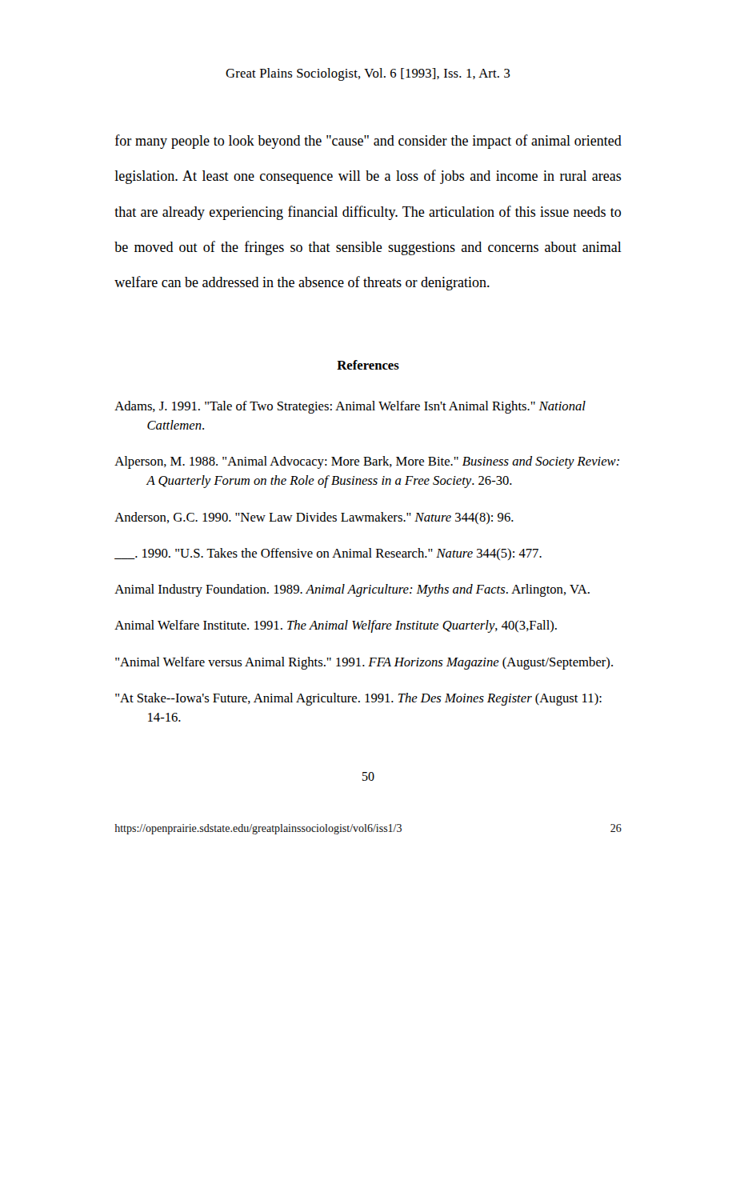Great Plains Sociologist, Vol. 6 [1993], Iss. 1, Art. 3
for many people to look beyond the "cause" and consider the impact of animal oriented legislation. At least one consequence will be a loss of jobs and income in rural areas that are already experiencing financial difficulty. The articulation of this issue needs to be moved out of the fringes so that sensible suggestions and concerns about animal welfare can be addressed in the absence of threats or denigration.
References
Adams, J. 1991. "Tale of Two Strategies: Animal Welfare Isn't Animal Rights." National Cattlemen.
Alperson, M. 1988. "Animal Advocacy: More Bark, More Bite." Business and Society Review: A Quarterly Forum on the Role of Business in a Free Society. 26-30.
Anderson, G.C. 1990. "New Law Divides Lawmakers." Nature 344(8): 96.
___. 1990. "U.S. Takes the Offensive on Animal Research." Nature 344(5): 477.
Animal Industry Foundation. 1989. Animal Agriculture: Myths and Facts. Arlington, VA.
Animal Welfare Institute. 1991. The Animal Welfare Institute Quarterly, 40(3,Fall).
"Animal Welfare versus Animal Rights." 1991. FFA Horizons Magazine (August/September).
"At Stake--Iowa's Future, Animal Agriculture. 1991. The Des Moines Register (August 11): 14-16.
50
https://openprairie.sdstate.edu/greatplainssociologist/vol6/iss1/3 26